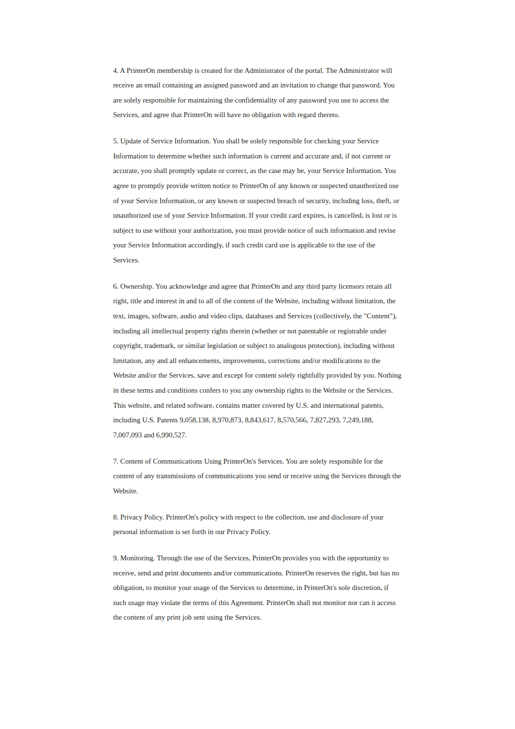4. A PrinterOn membership is created for the Administrator of the portal. The Administrator will receive an email containing an assigned password and an invitation to change that password. You are solely responsible for maintaining the confidentiality of any password you use to access the Services, and agree that PrinterOn will have no obligation with regard thereto.
5. Update of Service Information. You shall be solely responsible for checking your Service Information to determine whether such information is current and accurate and, if not current or accurate, you shall promptly update or correct, as the case may be, your Service Information. You agree to promptly provide written notice to PrinterOn of any known or suspected unauthorized use of your Service Information, or any known or suspected breach of security, including loss, theft, or unauthorized use of your Service Information. If your credit card expires, is cancelled, is lost or is subject to use without your authorization, you must provide notice of such information and revise your Service Information accordingly, if such credit card use is applicable to the use of the Services.
6. Ownership. You acknowledge and agree that PrinterOn and any third party licensors retain all right, title and interest in and to all of the content of the Website, including without limitation, the text, images, software, audio and video clips, databases and Services (collectively, the "Content"), including all intellectual property rights therein (whether or not patentable or registrable under copyright, trademark, or similar legislation or subject to analogous protection), including without limitation, any and all enhancements, improvements, corrections and/or modifications to the Website and/or the Services, save and except for content solely rightfully provided by you. Nothing in these terms and conditions confers to you any ownership rights to the Website or the Services. This website, and related software, contains matter covered by U.S. and international patents, including U.S. Patents 9,058,138, 8,970,873, 8,843,617, 8,570,566, 7,827,293, 7,249,188, 7,007,093 and 6,990,527.
7. Content of Communications Using PrinterOn's Services. You are solely responsible for the content of any transmissions of communications you send or receive using the Services through the Website.
8. Privacy Policy. PrinterOn's policy with respect to the collection, use and disclosure of your personal information is set forth in our Privacy Policy.
9. Monitoring. Through the use of the Services, PrinterOn provides you with the opportunity to receive, send and print documents and/or communications. PrinterOn reserves the right, but has no obligation, to monitor your usage of the Services to determine, in PrinterOn's sole discretion, if such usage may violate the terms of this Agreement. PrinterOn shall not monitor nor can it access the content of any print job sent using the Services.